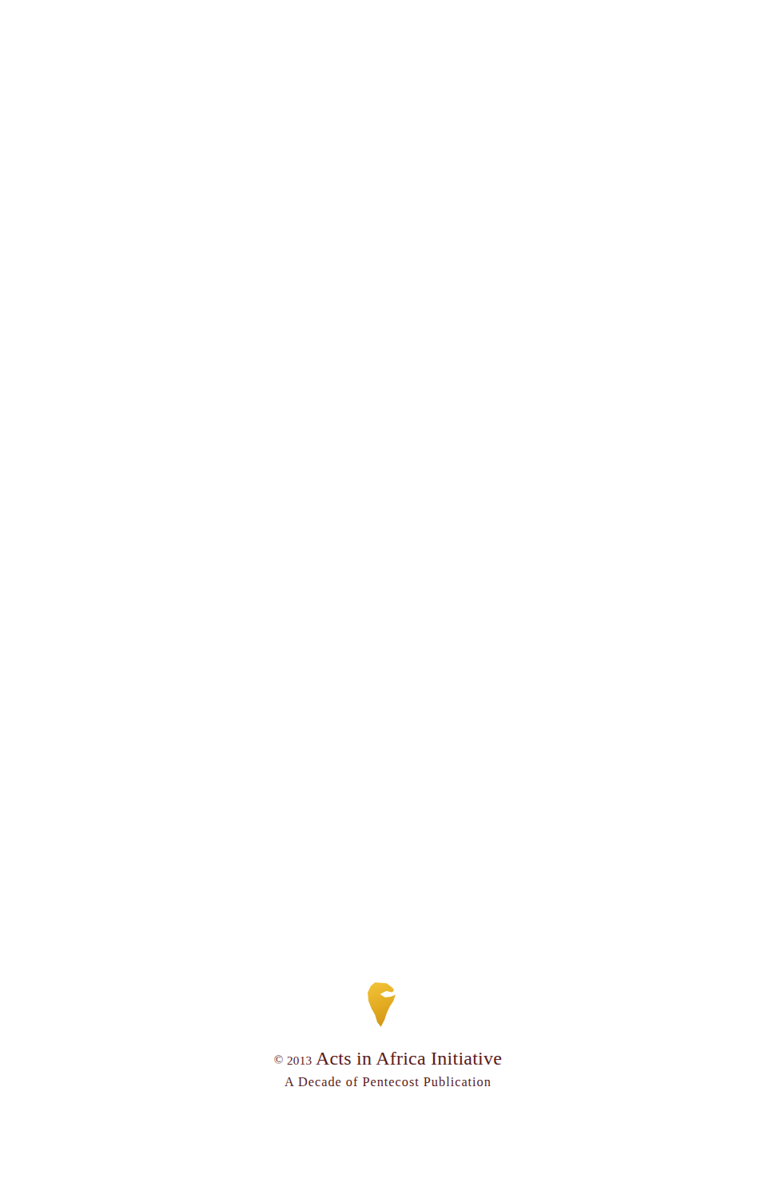© 2013 Acts in Africa Initiative
A Decade of Pentecost Publication